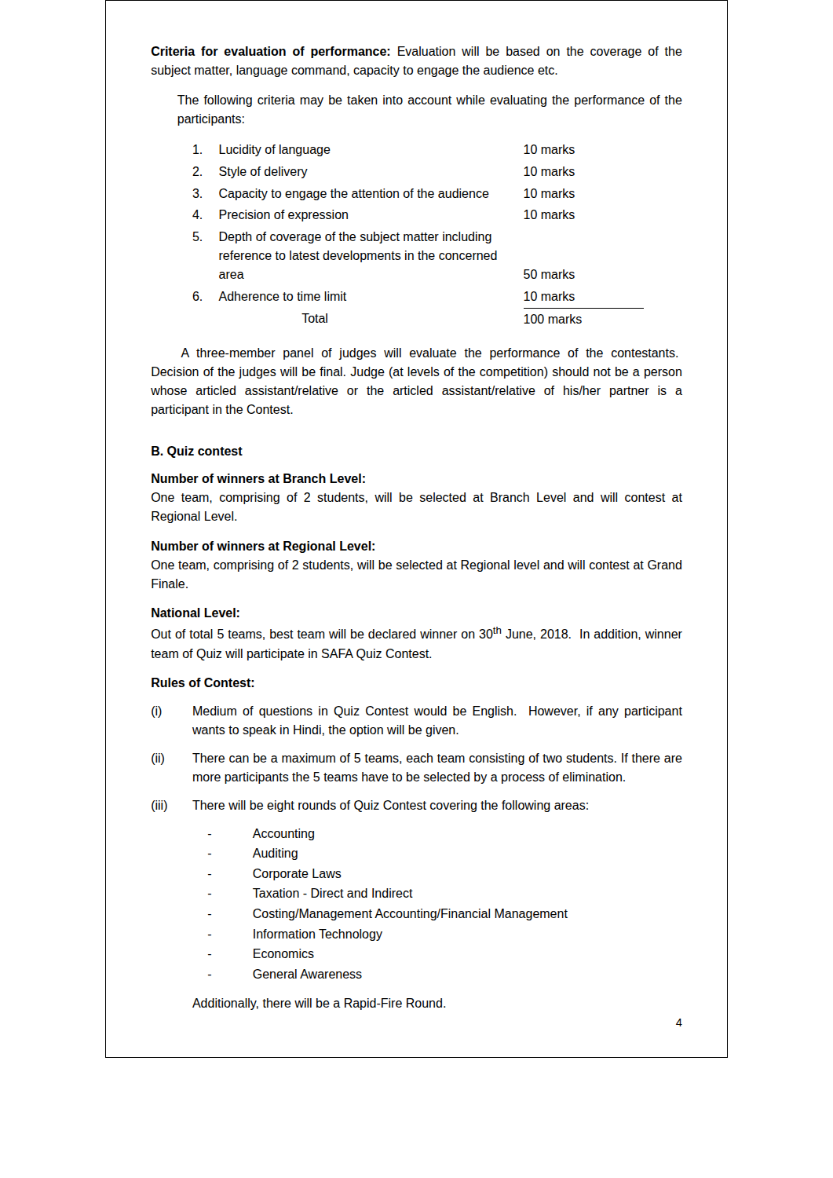Criteria for evaluation of performance: Evaluation will be based on the coverage of the subject matter, language command, capacity to engage the audience etc.
The following criteria may be taken into account while evaluating the performance of the participants:
| 1. | Lucidity of language | 10 marks |
| 2. | Style of delivery | 10 marks |
| 3. | Capacity to engage the attention of the audience | 10 marks |
| 4. | Precision of expression | 10 marks |
| 5. | Depth of coverage of the subject matter including reference to latest developments in the concerned area | 50 marks |
| 6. | Adherence to time limit | 10 marks |
| | Total | 100 marks |
A three-member panel of judges will evaluate the performance of the contestants. Decision of the judges will be final. Judge (at levels of the competition) should not be a person whose articled assistant/relative or the articled assistant/relative of his/her partner is a participant in the Contest.
B. Quiz contest
Number of winners at Branch Level:
One team, comprising of 2 students, will be selected at Branch Level and will contest at Regional Level.
Number of winners at Regional Level:
One team, comprising of 2 students, will be selected at Regional level and will contest at Grand Finale.
National Level:
Out of total 5 teams, best team will be declared winner on 30th June, 2018. In addition, winner team of Quiz will participate in SAFA Quiz Contest.
Rules of Contest:
Medium of questions in Quiz Contest would be English. However, if any participant wants to speak in Hindi, the option will be given.
There can be a maximum of 5 teams, each team consisting of two students. If there are more participants the 5 teams have to be selected by a process of elimination.
There will be eight rounds of Quiz Contest covering the following areas:
Accounting
Auditing
Corporate Laws
Taxation - Direct and Indirect
Costing/Management Accounting/Financial Management
Information Technology
Economics
General Awareness
Additionally, there will be a Rapid-Fire Round.
4